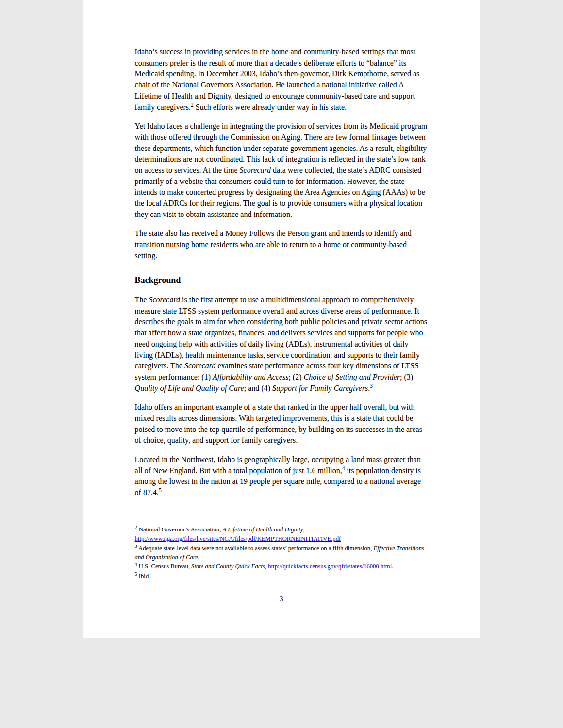Idaho’s success in providing services in the home and community-based settings that most consumers prefer is the result of more than a decade’s deliberate efforts to “balance” its Medicaid spending. In December 2003, Idaho’s then-governor, Dirk Kempthorne, served as chair of the National Governors Association. He launched a national initiative called A Lifetime of Health and Dignity, designed to encourage community-based care and support family caregivers.2 Such efforts were already under way in his state.
Yet Idaho faces a challenge in integrating the provision of services from its Medicaid program with those offered through the Commission on Aging. There are few formal linkages between these departments, which function under separate government agencies. As a result, eligibility determinations are not coordinated. This lack of integration is reflected in the state’s low rank on access to services. At the time Scorecard data were collected, the state’s ADRC consisted primarily of a website that consumers could turn to for information. However, the state intends to make concerted progress by designating the Area Agencies on Aging (AAAs) to be the local ADRCs for their regions. The goal is to provide consumers with a physical location they can visit to obtain assistance and information.
The state also has received a Money Follows the Person grant and intends to identify and transition nursing home residents who are able to return to a home or community-based setting.
Background
The Scorecard is the first attempt to use a multidimensional approach to comprehensively measure state LTSS system performance overall and across diverse areas of performance. It describes the goals to aim for when considering both public policies and private sector actions that affect how a state organizes, finances, and delivers services and supports for people who need ongoing help with activities of daily living (ADLs), instrumental activities of daily living (IADLs), health maintenance tasks, service coordination, and supports to their family caregivers. The Scorecard examines state performance across four key dimensions of LTSS system performance: (1) Affordability and Access; (2) Choice of Setting and Provider; (3) Quality of Life and Quality of Care; and (4) Support for Family Caregivers.3
Idaho offers an important example of a state that ranked in the upper half overall, but with mixed results across dimensions. With targeted improvements, this is a state that could be poised to move into the top quartile of performance, by building on its successes in the areas of choice, quality, and support for family caregivers.
Located in the Northwest, Idaho is geographically large, occupying a land mass greater than all of New England. But with a total population of just 1.6 million,4 its population density is among the lowest in the nation at 19 people per square mile, compared to a national average of 87.4.5
2 National Governor’s Association, A Lifetime of Health and Dignity,
http://www.nga.org/files/live/sites/NGA/files/pdf/KEMPTHORNEINITIATIVE.pdf
3 Adequate state-level data were not available to assess states’ performance on a fifth dimension, Effective Transitions and Organization of Care.
4 U.S. Census Bureau, State and County Quick Facts, http://quickfacts.census.gov/qfd/states/16000.html.
5 Ibid.
3